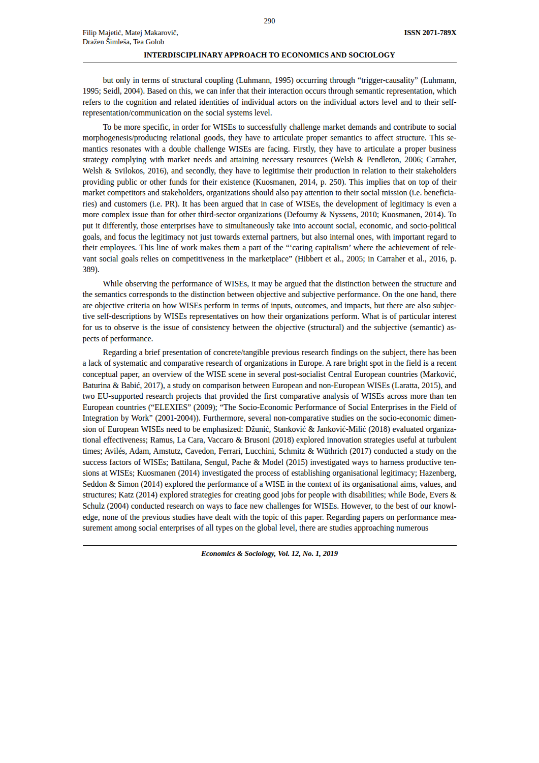290
Filip Majetić, Matej Makarovič,
Dražen Šimleša, Tea Golob
ISSN 2071-789X
INTERDISCIPLINARY APPROACH TO ECONOMICS AND SOCIOLOGY
but only in terms of structural coupling (Luhmann, 1995) occurring through “trigger-causality” (Luhmann, 1995; Seidl, 2004). Based on this, we can infer that their interaction occurs through semantic representation, which refers to the cognition and related identities of individual actors on the individual actors level and to their self-representation/communication on the social systems level.
To be more specific, in order for WISEs to successfully challenge market demands and contribute to social morphogenesis/producing relational goods, they have to articulate proper semantics to affect structure. This semantics resonates with a double challenge WISEs are facing. Firstly, they have to articulate a proper business strategy complying with market needs and attaining necessary resources (Welsh & Pendleton, 2006; Carraher, Welsh & Svilokos, 2016), and secondly, they have to legitimise their production in relation to their stakeholders providing public or other funds for their existence (Kuosmanen, 2014, p. 250). This implies that on top of their market competitors and stakeholders, organizations should also pay attention to their social mission (i.e. beneficiaries) and customers (i.e. PR). It has been argued that in case of WISEs, the development of legitimacy is even a more complex issue than for other third-sector organizations (Defourny & Nyssens, 2010; Kuosmanen, 2014). To put it differently, those enterprises have to simultaneously take into account social, economic, and socio-political goals, and focus the legitimacy not just towards external partners, but also internal ones, with important regard to their employees. This line of work makes them a part of the “‘caring capitalism’ where the achievement of relevant social goals relies on competitiveness in the marketplace” (Hibbert et al., 2005; in Carraher et al., 2016, p. 389).
While observing the performance of WISEs, it may be argued that the distinction between the structure and the semantics corresponds to the distinction between objective and subjective performance. On the one hand, there are objective criteria on how WISEs perform in terms of inputs, outcomes, and impacts, but there are also subjective self-descriptions by WISEs representatives on how their organizations perform. What is of particular interest for us to observe is the issue of consistency between the objective (structural) and the subjective (semantic) aspects of performance.
Regarding a brief presentation of concrete/tangible previous research findings on the subject, there has been a lack of systematic and comparative research of organizations in Europe. A rare bright spot in the field is a recent conceptual paper, an overview of the WISE scene in several post-socialist Central European countries (Marković, Baturina & Babić, 2017), a study on comparison between European and non-European WISEs (Laratta, 2015), and two EU-supported research projects that provided the first comparative analysis of WISEs across more than ten European countries (“ELEXIES” (2009); “The Socio-Economic Performance of Social Enterprises in the Field of Integration by Work” (2001-2004)). Furthermore, several non-comparative studies on the socio-economic dimension of European WISEs need to be emphasized: Džunić, Stanković & Janković-Milić (2018) evaluated organizational effectiveness; Ramus, La Cara, Vaccaro & Brusoni (2018) explored innovation strategies useful at turbulent times; Avilés, Adam, Amstutz, Cavedon, Ferrari, Lucchini, Schmitz & Wüthrich (2017) conducted a study on the success factors of WISEs; Battilana, Sengul, Pache & Model (2015) investigated ways to harness productive tensions at WISEs; Kuosmanen (2014) investigated the process of establishing organisational legitimacy; Hazenberg, Seddon & Simon (2014) explored the performance of a WISE in the context of its organisational aims, values, and structures; Katz (2014) explored strategies for creating good jobs for people with disabilities; while Bode, Evers & Schulz (2004) conducted research on ways to face new challenges for WISEs. However, to the best of our knowledge, none of the previous studies have dealt with the topic of this paper. Regarding papers on performance measurement among social enterprises of all types on the global level, there are studies approaching numerous
Economics & Sociology, Vol. 12, No. 1, 2019